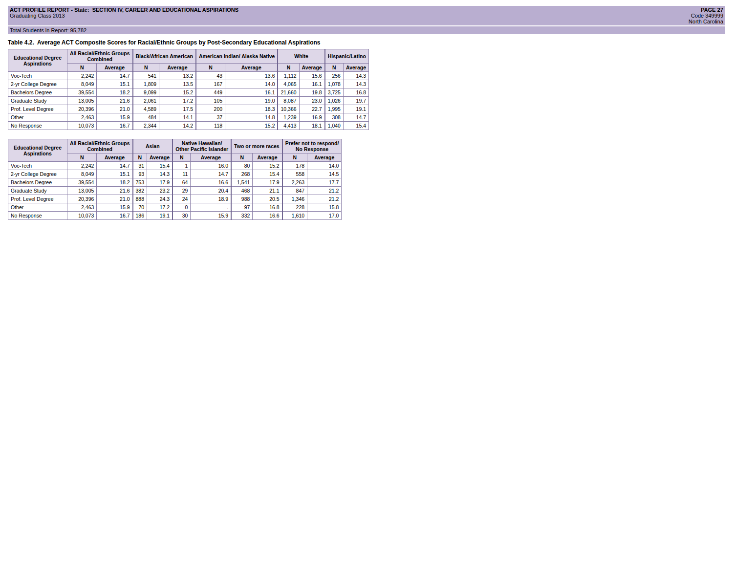ACT PROFILE REPORT - State: SECTION IV, CAREER AND EDUCATIONAL ASPIRATIONS
PAGE 27
Graduating Class 2013
Code 349999
North Carolina
Total Students in Report: 95,782
Table 4.2. Average ACT Composite Scores for Racial/Ethnic Groups by Post-Secondary Educational Aspirations
| Educational Degree Aspirations | All Racial/Ethnic Groups Combined | Black/African American | American Indian/ Alaska Native | White | Hispanic/Latino |
| --- | --- | --- | --- | --- | --- |
| N | Average | N | Average | N | Average | N | Average | N | Average |
| Voc-Tech | 2,242 | 14.7 | 541 | 13.2 | 43 | 13.6 | 1,112 | 15.6 | 256 | 14.3 |
| 2-yr College Degree | 8,049 | 15.1 | 1,809 | 13.5 | 167 | 14.0 | 4,065 | 16.1 | 1,078 | 14.3 |
| Bachelors Degree | 39,554 | 18.2 | 9,099 | 15.2 | 449 | 16.1 | 21,660 | 19.8 | 3,725 | 16.8 |
| Graduate Study | 13,005 | 21.6 | 2,061 | 17.2 | 105 | 19.0 | 8,087 | 23.0 | 1,026 | 19.7 |
| Prof. Level Degree | 20,396 | 21.0 | 4,589 | 17.5 | 200 | 18.3 | 10,366 | 22.7 | 1,995 | 19.1 |
| Other | 2,463 | 15.9 | 484 | 14.1 | 37 | 14.8 | 1,239 | 16.9 | 308 | 14.7 |
| No Response | 10,073 | 16.7 | 2,344 | 14.2 | 118 | 15.2 | 4,413 | 18.1 | 1,040 | 15.4 |
| Educational Degree Aspirations | All Racial/Ethnic Groups Combined | Asian | Native Hawaiian/ Other Pacific Islander | Two or more races | Prefer not to respond/ No Response |
| --- | --- | --- | --- | --- | --- |
| N | Average | N | Average | N | Average | N | Average | N | Average |
| Voc-Tech | 2,242 | 14.7 | 31 | 15.4 | 1 | 16.0 | 80 | 15.2 | 178 | 14.0 |
| 2-yr College Degree | 8,049 | 15.1 | 93 | 14.3 | 11 | 14.7 | 268 | 15.4 | 558 | 14.5 |
| Bachelors Degree | 39,554 | 18.2 | 753 | 17.9 | 64 | 16.6 | 1,541 | 17.9 | 2,263 | 17.7 |
| Graduate Study | 13,005 | 21.6 | 382 | 23.2 | 29 | 20.4 | 468 | 21.1 | 847 | 21.2 |
| Prof. Level Degree | 20,396 | 21.0 | 888 | 24.3 | 24 | 18.9 | 988 | 20.5 | 1,346 | 21.2 |
| Other | 2,463 | 15.9 | 70 | 17.2 | 0 | . | 97 | 16.8 | 228 | 15.8 |
| No Response | 10,073 | 16.7 | 186 | 19.1 | 30 | 15.9 | 332 | 16.6 | 1,610 | 17.0 |